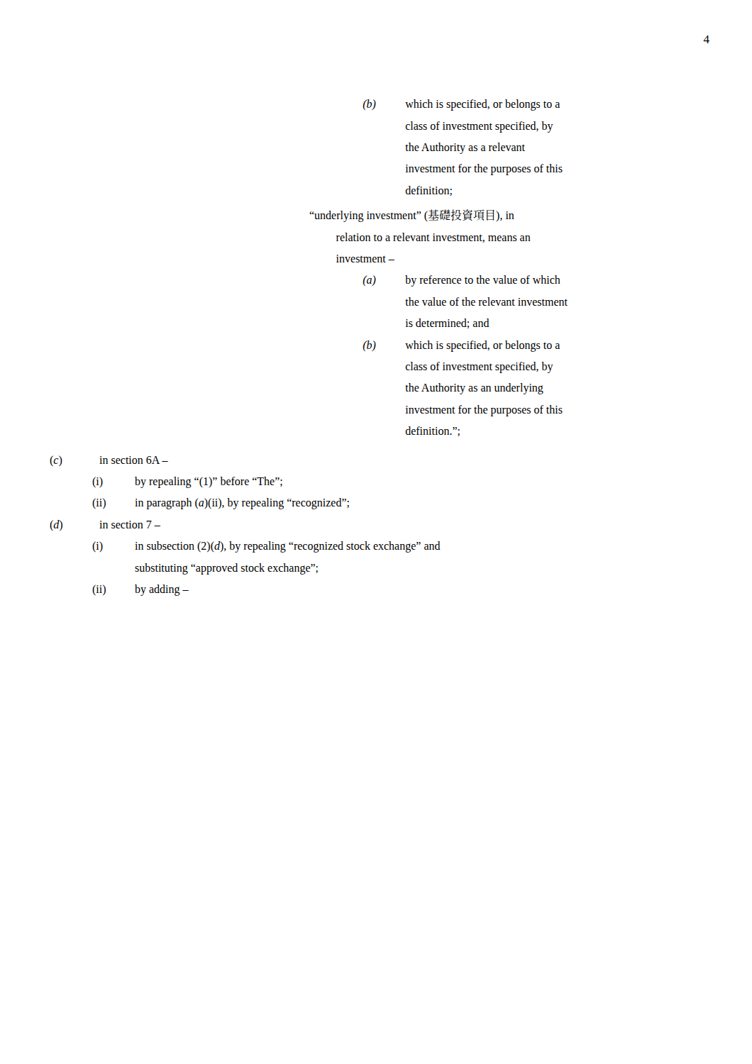4
(b)
which is specified, or belongs to a class of investment specified, by the Authority as a relevant investment for the purposes of this definition;
“underlying investment” (基礎投資項目), in
relation to a relevant investment, means an investment –
(a)
by reference to the value of which the value of the relevant investment is determined; and
(b)
which is specified, or belongs to a class of investment specified, by the Authority as an underlying investment for the purposes of this definition.”;
(c)
in section 6A –
(i)
by repealing “(1)” before “The”;
(ii)
in paragraph (a)(ii), by repealing “recognized”;
(d)
in section 7 –
(i)
in subsection (2)(d), by repealing “recognized stock exchange” and substituting “approved stock exchange”;
(ii)
by adding –